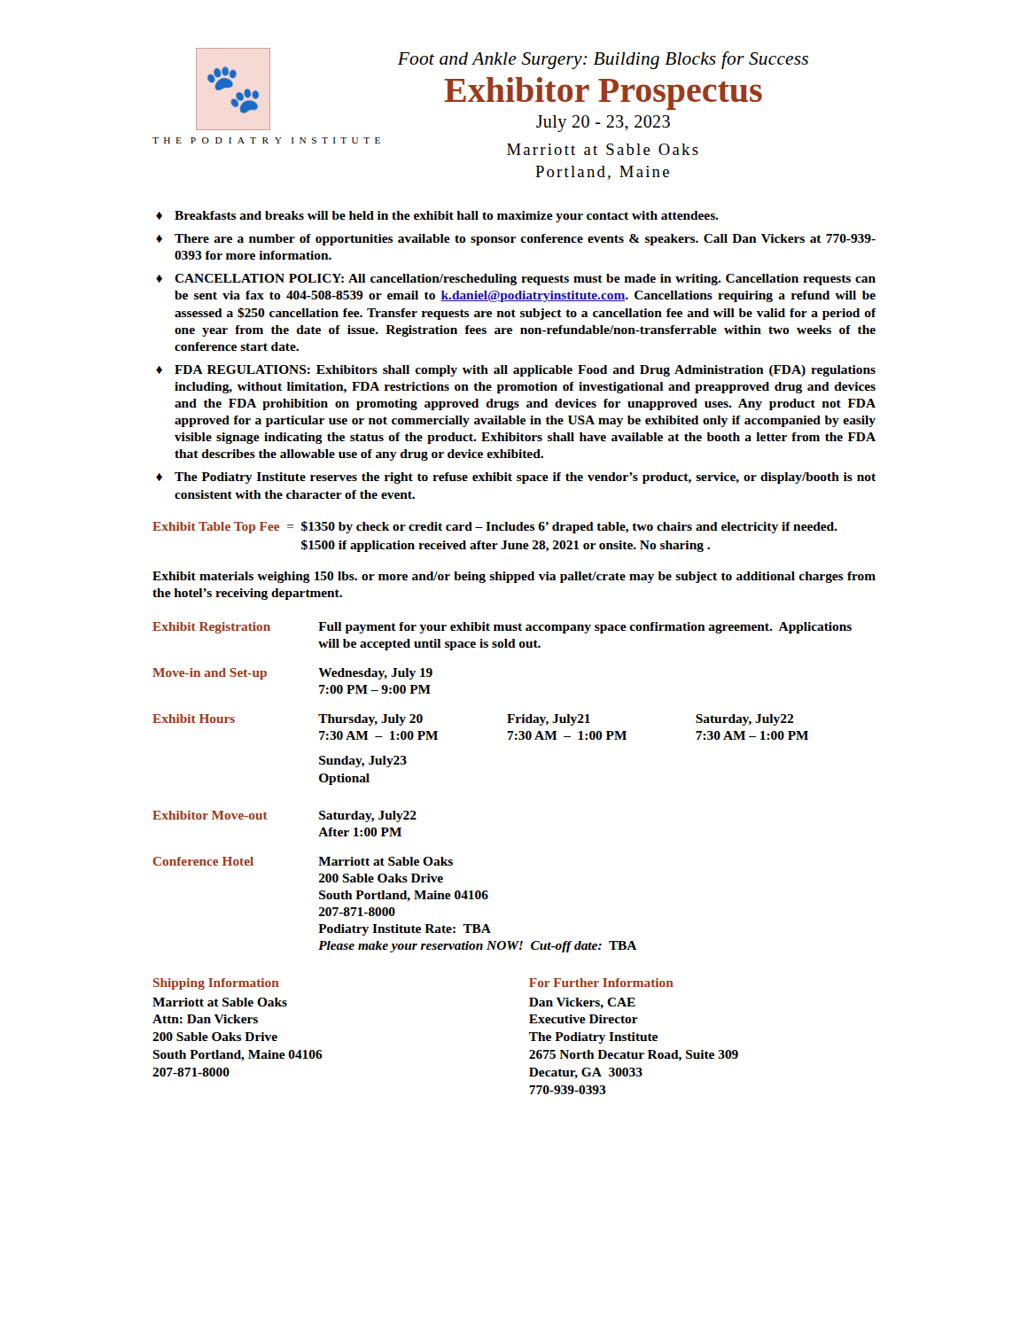☤
🐾
T H E P O D I A T R Y I N S T I T U T E
Foot and Ankle Surgery: Building Blocks for Success
Exhibitor Prospectus
July 20 - 23, 2023
Marriott at Sable Oaks
Portland, Maine
Breakfasts and breaks will be held in the exhibit hall to maximize your contact with attendees.
There are a number of opportunities available to sponsor conference events & speakers. Call Dan Vickers at 770-939-0393 for more information.
CANCELLATION POLICY: All cancellation/rescheduling requests must be made in writing. Cancellation requests can be sent via fax to 404-508-8539 or email to k.daniel@podiatryinstitute.com. Cancellations requiring a refund will be assessed a $250 cancellation fee. Transfer requests are not subject to a cancellation fee and will be valid for a period of one year from the date of issue. Registration fees are non-refundable/non-transferrable within two weeks of the conference start date.
FDA REGULATIONS: Exhibitors shall comply with all applicable Food and Drug Administration (FDA) regulations including, without limitation, FDA restrictions on the promotion of investigational and preapproved drug and devices and the FDA prohibition on promoting approved drugs and devices for unapproved uses. Any product not FDA approved for a particular use or not commercially available in the USA may be exhibited only if accompanied by easily visible signage indicating the status of the product. Exhibitors shall have available at the booth a letter from the FDA that describes the allowable use of any drug or device exhibited.
The Podiatry Institute reserves the right to refuse exhibit space if the vendor’s product, service, or display/booth is not consistent with the character of the event.
| Exhibit Table Top Fee = | $1350 by check or credit card – Includes 6’ draped table, two chairs and electricity if needed. |
| | $1500 if application received after June 28, 2021 or onsite. No sharing . |
Exhibit materials weighing 150 lbs. or more and/or being shipped via pallet/crate may be subject to additional charges from the hotel’s receiving department.
| Exhibit Registration | Full payment for your exhibit must accompany space confirmation agreement. Applications will be accepted until space is sold out. |
| Move-in and Set-up | Wednesday, July 19 7:00 PM – 9:00 PM |
| Exhibit Hours | / Thursday, July 20 7:30 AM – 1:00 PM / Friday, July21 7:30 AM – 1:00 PM / Saturday, July22 7:30 AM – 1:00 PM / / Sunday, July23 Optional / / / |
| Exhibitor Move-out | Saturday, July22 After 1:00 PM |
| Conference Hotel | Marriott at Sable Oaks 200 Sable Oaks Drive South Portland, Maine 04106 207-871-8000 Podiatry Institute Rate: TBA Please make your reservation NOW! Cut-off date: TBA |
Shipping Information
Marriott at Sable Oaks
Attn: Dan Vickers
200 Sable Oaks Drive
South Portland, Maine 04106
207-871-8000
For Further Information
Dan Vickers, CAE
Executive Director
The Podiatry Institute
2675 North Decatur Road, Suite 309
Decatur, GA 30033
770-939-0393